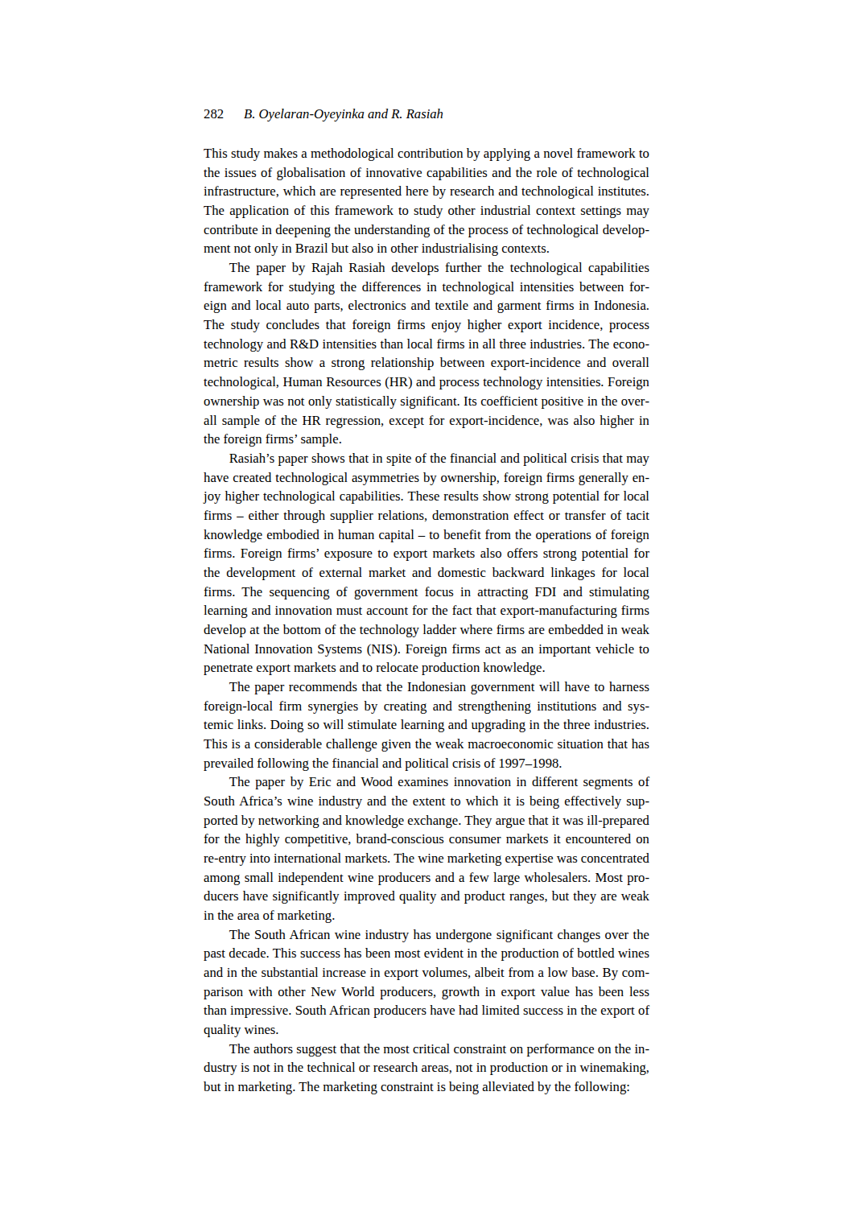282 B. Oyelaran-Oyeyinka and R. Rasiah
This study makes a methodological contribution by applying a novel framework to the issues of globalisation of innovative capabilities and the role of technological infrastructure, which are represented here by research and technological institutes. The application of this framework to study other industrial context settings may contribute in deepening the understanding of the process of technological development not only in Brazil but also in other industrialising contexts.
The paper by Rajah Rasiah develops further the technological capabilities framework for studying the differences in technological intensities between foreign and local auto parts, electronics and textile and garment firms in Indonesia. The study concludes that foreign firms enjoy higher export incidence, process technology and R&D intensities than local firms in all three industries. The econometric results show a strong relationship between export-incidence and overall technological, Human Resources (HR) and process technology intensities. Foreign ownership was not only statistically significant. Its coefficient positive in the overall sample of the HR regression, except for export-incidence, was also higher in the foreign firms’ sample.
Rasiah’s paper shows that in spite of the financial and political crisis that may have created technological asymmetries by ownership, foreign firms generally enjoy higher technological capabilities. These results show strong potential for local firms – either through supplier relations, demonstration effect or transfer of tacit knowledge embodied in human capital – to benefit from the operations of foreign firms. Foreign firms’ exposure to export markets also offers strong potential for the development of external market and domestic backward linkages for local firms. The sequencing of government focus in attracting FDI and stimulating learning and innovation must account for the fact that export-manufacturing firms develop at the bottom of the technology ladder where firms are embedded in weak National Innovation Systems (NIS). Foreign firms act as an important vehicle to penetrate export markets and to relocate production knowledge.
The paper recommends that the Indonesian government will have to harness foreign-local firm synergies by creating and strengthening institutions and systemic links. Doing so will stimulate learning and upgrading in the three industries. This is a considerable challenge given the weak macroeconomic situation that has prevailed following the financial and political crisis of 1997–1998.
The paper by Eric and Wood examines innovation in different segments of South Africa’s wine industry and the extent to which it is being effectively supported by networking and knowledge exchange. They argue that it was ill-prepared for the highly competitive, brand-conscious consumer markets it encountered on re-entry into international markets. The wine marketing expertise was concentrated among small independent wine producers and a few large wholesalers. Most producers have significantly improved quality and product ranges, but they are weak in the area of marketing.
The South African wine industry has undergone significant changes over the past decade. This success has been most evident in the production of bottled wines and in the substantial increase in export volumes, albeit from a low base. By comparison with other New World producers, growth in export value has been less than impressive. South African producers have had limited success in the export of quality wines.
The authors suggest that the most critical constraint on performance on the industry is not in the technical or research areas, not in production or in winemaking, but in marketing. The marketing constraint is being alleviated by the following: